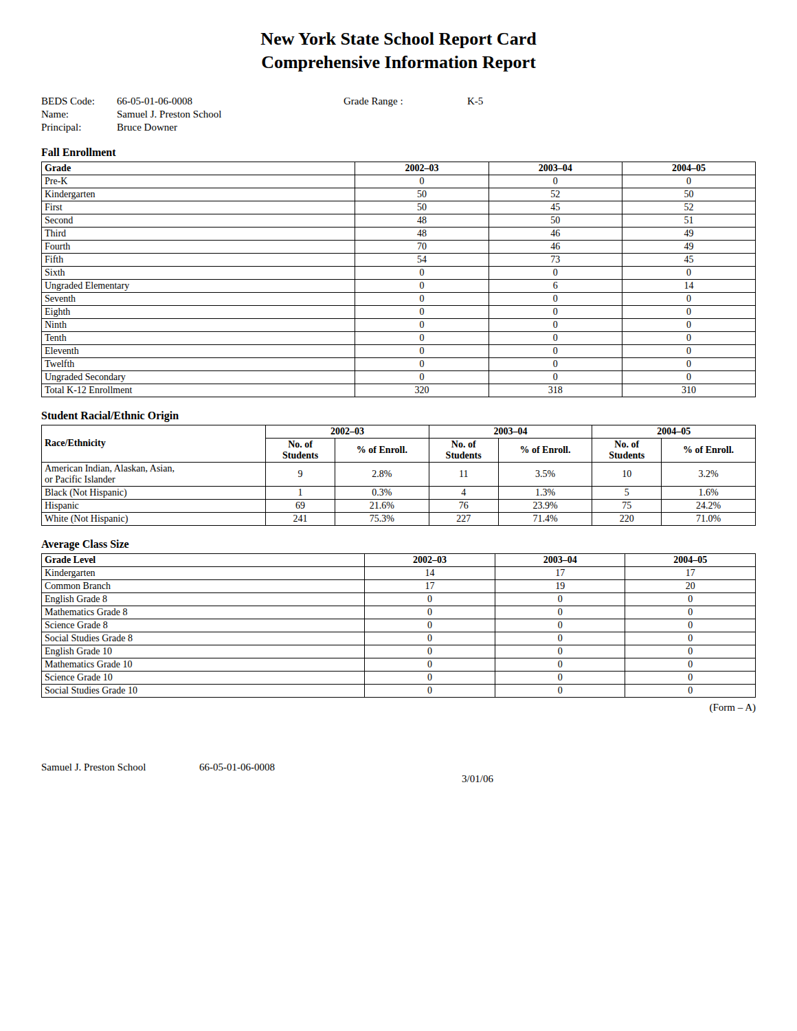New York State School Report Card
Comprehensive Information Report
| BEDS Code: | 66-05-01-06-0008 | Grade Range : | K-5 |
| Name: | Samuel J. Preston School | | |
| Principal: | Bruce Downer | | |
Fall Enrollment
| Grade | 2002–03 | 2003–04 | 2004–05 |
| --- | --- | --- | --- |
| Pre-K | 0 | 0 | 0 |
| Kindergarten | 50 | 52 | 50 |
| First | 50 | 45 | 52 |
| Second | 48 | 50 | 51 |
| Third | 48 | 46 | 49 |
| Fourth | 70 | 46 | 49 |
| Fifth | 54 | 73 | 45 |
| Sixth | 0 | 0 | 0 |
| Ungraded Elementary | 0 | 6 | 14 |
| Seventh | 0 | 0 | 0 |
| Eighth | 0 | 0 | 0 |
| Ninth | 0 | 0 | 0 |
| Tenth | 0 | 0 | 0 |
| Eleventh | 0 | 0 | 0 |
| Twelfth | 0 | 0 | 0 |
| Ungraded Secondary | 0 | 0 | 0 |
| Total K-12 Enrollment | 320 | 318 | 310 |
Student Racial/Ethnic Origin
| Race/Ethnicity | 2002–03 | 2003–04 | 2004–05 |
| --- | --- | --- | --- |
| No. of Students | % of Enroll. | No. of Students | % of Enroll. | No. of Students | % of Enroll. |
| American Indian, Alaskan, Asian, or Pacific Islander | 9 | 2.8% | 11 | 3.5% | 10 | 3.2% |
| Black (Not Hispanic) | 1 | 0.3% | 4 | 1.3% | 5 | 1.6% |
| Hispanic | 69 | 21.6% | 76 | 23.9% | 75 | 24.2% |
| White (Not Hispanic) | 241 | 75.3% | 227 | 71.4% | 220 | 71.0% |
Average Class Size
| Grade Level | 2002–03 | 2003–04 | 2004–05 |
| --- | --- | --- | --- |
| Kindergarten | 14 | 17 | 17 |
| Common Branch | 17 | 19 | 20 |
| English Grade 8 | 0 | 0 | 0 |
| Mathematics Grade 8 | 0 | 0 | 0 |
| Science Grade 8 | 0 | 0 | 0 |
| Social Studies Grade 8 | 0 | 0 | 0 |
| English Grade 10 | 0 | 0 | 0 |
| Mathematics Grade 10 | 0 | 0 | 0 |
| Science Grade 10 | 0 | 0 | 0 |
| Social Studies Grade 10 | 0 | 0 | 0 |
(Form – A)
Samuel J. Preston School 66-05-01-06-0008
3/01/06